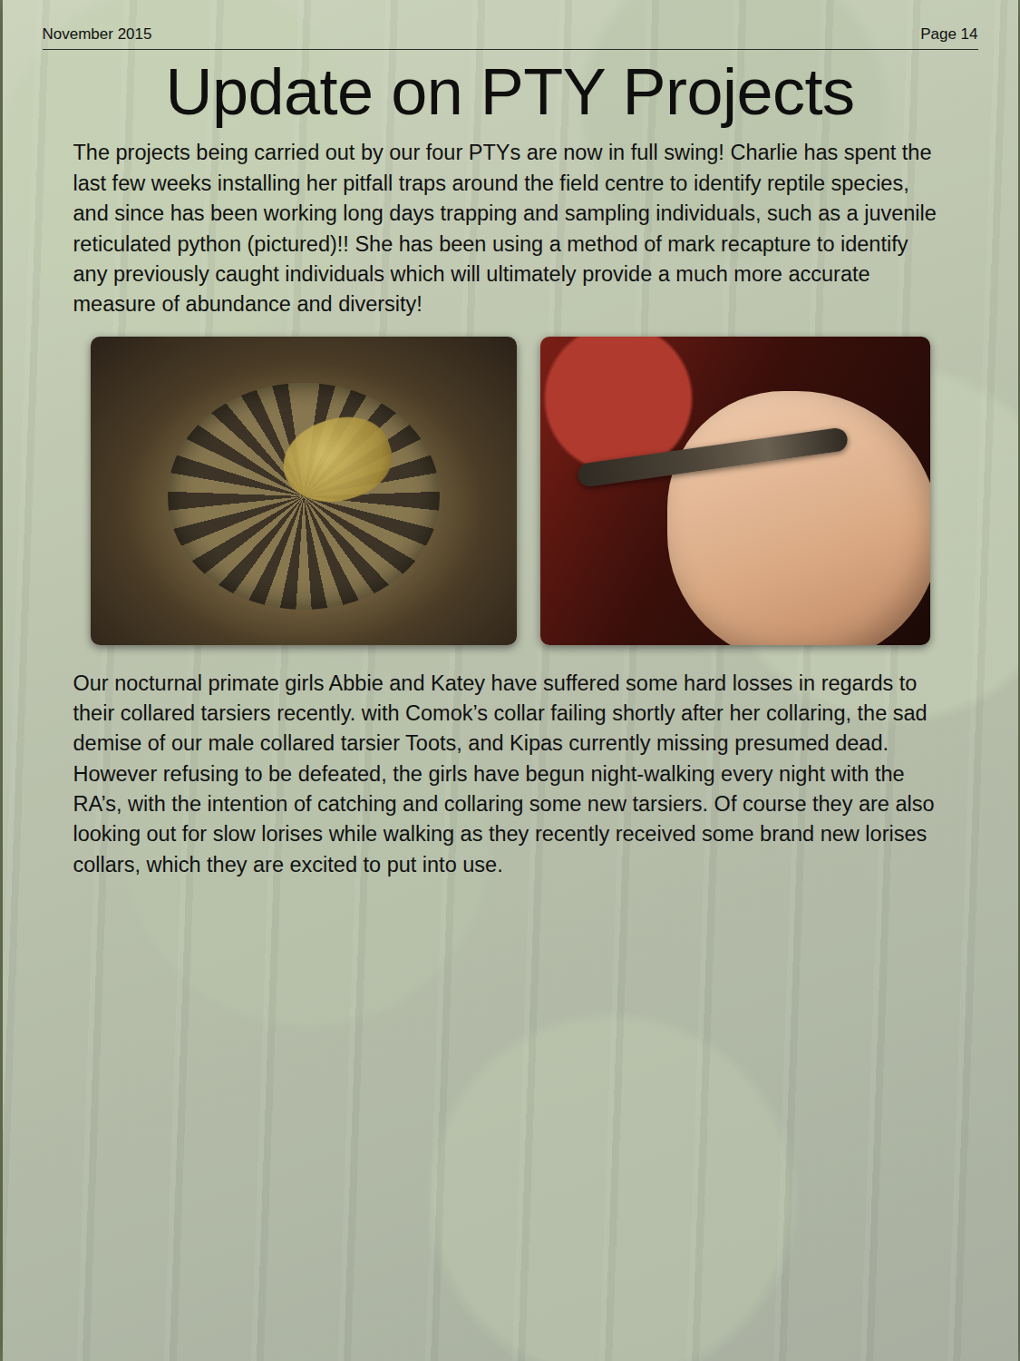November 2015 Page 14
Update on PTY Projects
The projects being carried out by our four PTYs are now in full swing! Charlie has spent the last few weeks installing her pitfall traps around the field centre to identify reptile species, and since has been working long days trapping and sampling individuals, such as a juvenile reticulated python (pictured)!! She has been using a method of mark recapture to identify any previously caught individuals which will ultimately provide a much more accurate measure of abundance and diversity!
A juvenile reticulated python coiled inside a pitfall trap bucket.
A small skink held gently between a researcher's fingers.
Our nocturnal primate girls Abbie and Katey have suffered some hard losses in regards to their collared tarsiers recently. with Comok’s collar failing shortly after her collaring, the sad demise of our male collared tarsier Toots, and Kipas currently missing presumed dead. However refusing to be defeated, the girls have begun night-walking every night with the RA’s, with the intention of catching and collaring some new tarsiers. Of course they are also looking out for slow lorises while walking as they recently received some brand new lorises collars, which they are excited to put into use.